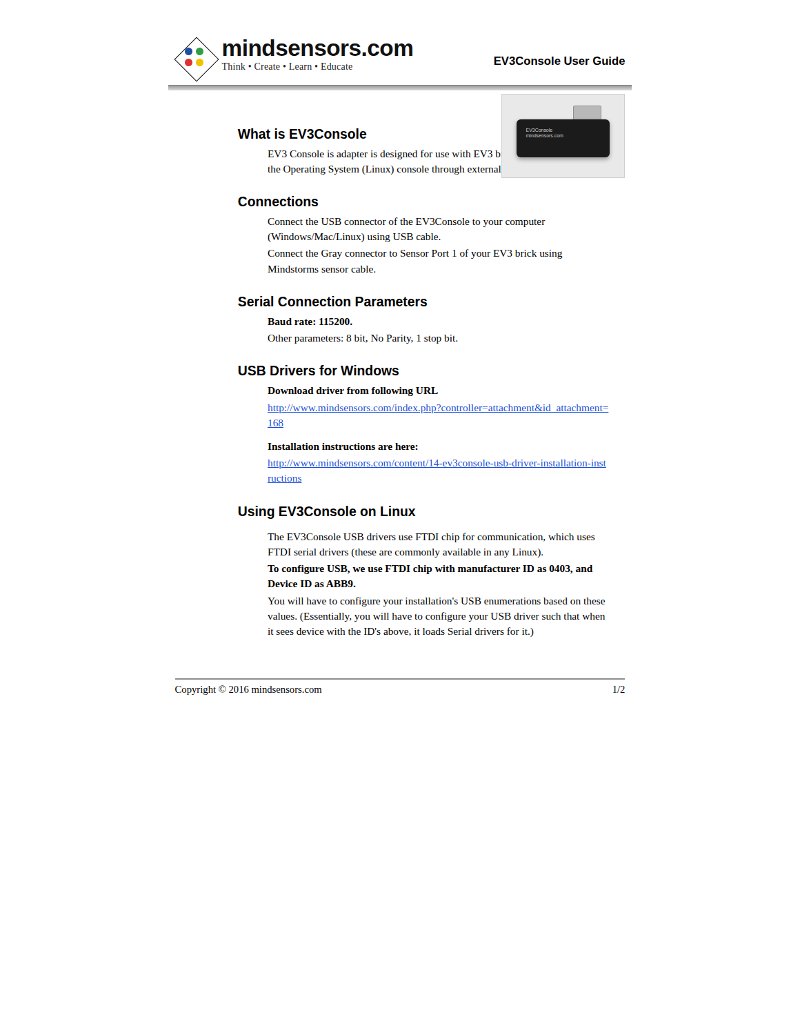mindsensors.com
Think • Create • Learn • Educate
EV3Console User Guide
What is EV3Console
EV3 Console is adapter is designed for use with EV3 brick, to access the Operating System (Linux) console through external computer.
Connections
Connect the USB connector of the EV3Console to your computer (Windows/Mac/Linux) using USB cable.
Connect the Gray connector to Sensor Port 1 of your EV3 brick using Mindstorms sensor cable.
Serial Connection Parameters
Baud rate: 115200.
Other parameters: 8 bit, No Parity, 1 stop bit.
USB Drivers for Windows
Download driver from following URL
http://www.mindsensors.com/index.php?controller=attachment&id_attachment=168
Installation instructions are here:
http://www.mindsensors.com/content/14-ev3console-usb-driver-installation-instructions
Using EV3Console on Linux
The EV3Console USB drivers use FTDI chip for communication, which uses FTDI serial drivers (these are commonly available in any Linux).
To configure USB, we use FTDI chip with manufacturer ID as 0403, and Device ID as ABB9.
You will have to configure your installation's USB enumerations based on these values. (Essentially, you will have to configure your USB driver such that when it sees device with the ID's above, it loads Serial drivers for it.)
Copyright © 2016 mindsensors.com
1/2